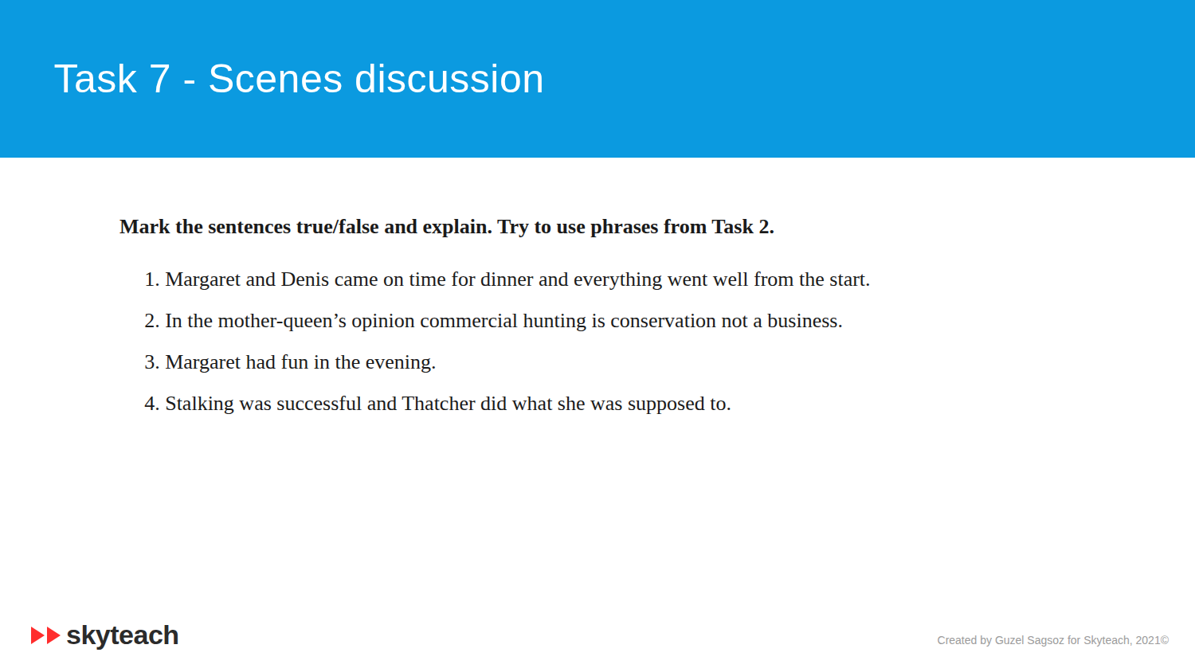Task 7 - Scenes discussion
Mark the sentences true/false and explain. Try to use phrases from Task 2.
Margaret and Denis came on time for dinner and everything went well from the start.
In the mother-queen’s opinion commercial hunting is conservation not a business.
Margaret had fun in the evening.
Stalking was successful and Thatcher did what she was supposed to.
skyteach
Created by Guzel Sagsoz for Skyteach, 2021©